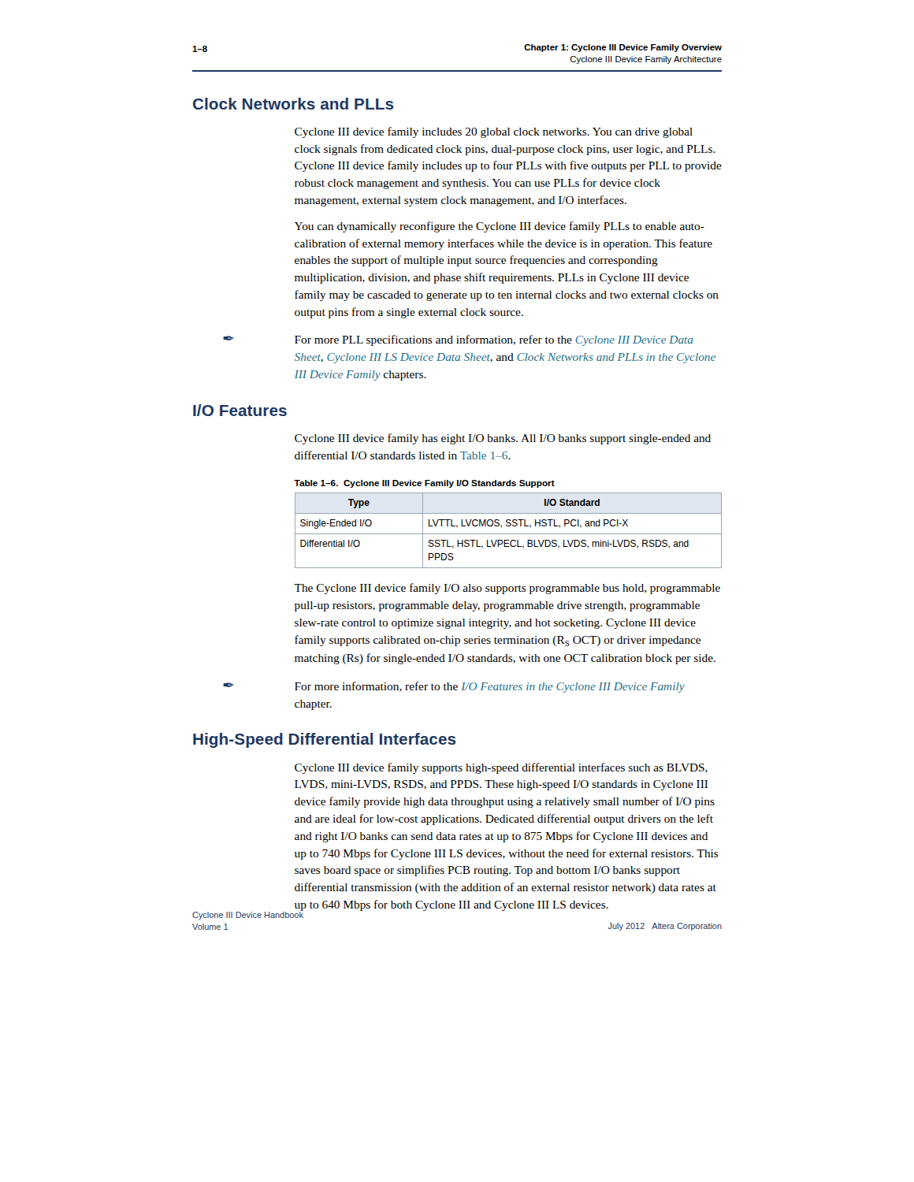1–8
Chapter 1: Cyclone III Device Family Overview
Cyclone III Device Family Architecture
Clock Networks and PLLs
Cyclone III device family includes 20 global clock networks. You can drive global clock signals from dedicated clock pins, dual-purpose clock pins, user logic, and PLLs. Cyclone III device family includes up to four PLLs with five outputs per PLL to provide robust clock management and synthesis. You can use PLLs for device clock management, external system clock management, and I/O interfaces.
You can dynamically reconfigure the Cyclone III device family PLLs to enable auto-calibration of external memory interfaces while the device is in operation. This feature enables the support of multiple input source frequencies and corresponding multiplication, division, and phase shift requirements. PLLs in Cyclone III device family may be cascaded to generate up to ten internal clocks and two external clocks on output pins from a single external clock source.
✒
For more PLL specifications and information, refer to the Cyclone III Device Data Sheet, Cyclone III LS Device Data Sheet, and Clock Networks and PLLs in the Cyclone III Device Family chapters.
I/O Features
Cyclone III device family has eight I/O banks. All I/O banks support single-ended and differential I/O standards listed in Table 1–6.
Table 1–6. Cyclone III Device Family I/O Standards Support
| Type | I/O Standard |
| --- | --- |
| Single-Ended I/O | LVTTL, LVCMOS, SSTL, HSTL, PCI, and PCI-X |
| Differential I/O | SSTL, HSTL, LVPECL, BLVDS, LVDS, mini-LVDS, RSDS, and PPDS |
The Cyclone III device family I/O also supports programmable bus hold, programmable pull-up resistors, programmable delay, programmable drive strength, programmable slew-rate control to optimize signal integrity, and hot socketing. Cyclone III device family supports calibrated on-chip series termination (RS OCT) or driver impedance matching (Rs) for single-ended I/O standards, with one OCT calibration block per side.
✒
For more information, refer to the I/O Features in the Cyclone III Device Family chapter.
High-Speed Differential Interfaces
Cyclone III device family supports high-speed differential interfaces such as BLVDS, LVDS, mini-LVDS, RSDS, and PPDS. These high-speed I/O standards in Cyclone III device family provide high data throughput using a relatively small number of I/O pins and are ideal for low-cost applications. Dedicated differential output drivers on the left and right I/O banks can send data rates at up to 875 Mbps for Cyclone III devices and up to 740 Mbps for Cyclone III LS devices, without the need for external resistors. This saves board space or simplifies PCB routing. Top and bottom I/O banks support differential transmission (with the addition of an external resistor network) data rates at up to 640 Mbps for both Cyclone III and Cyclone III LS devices.
Cyclone III Device Handbook
Volume 1
July 2012 Altera Corporation